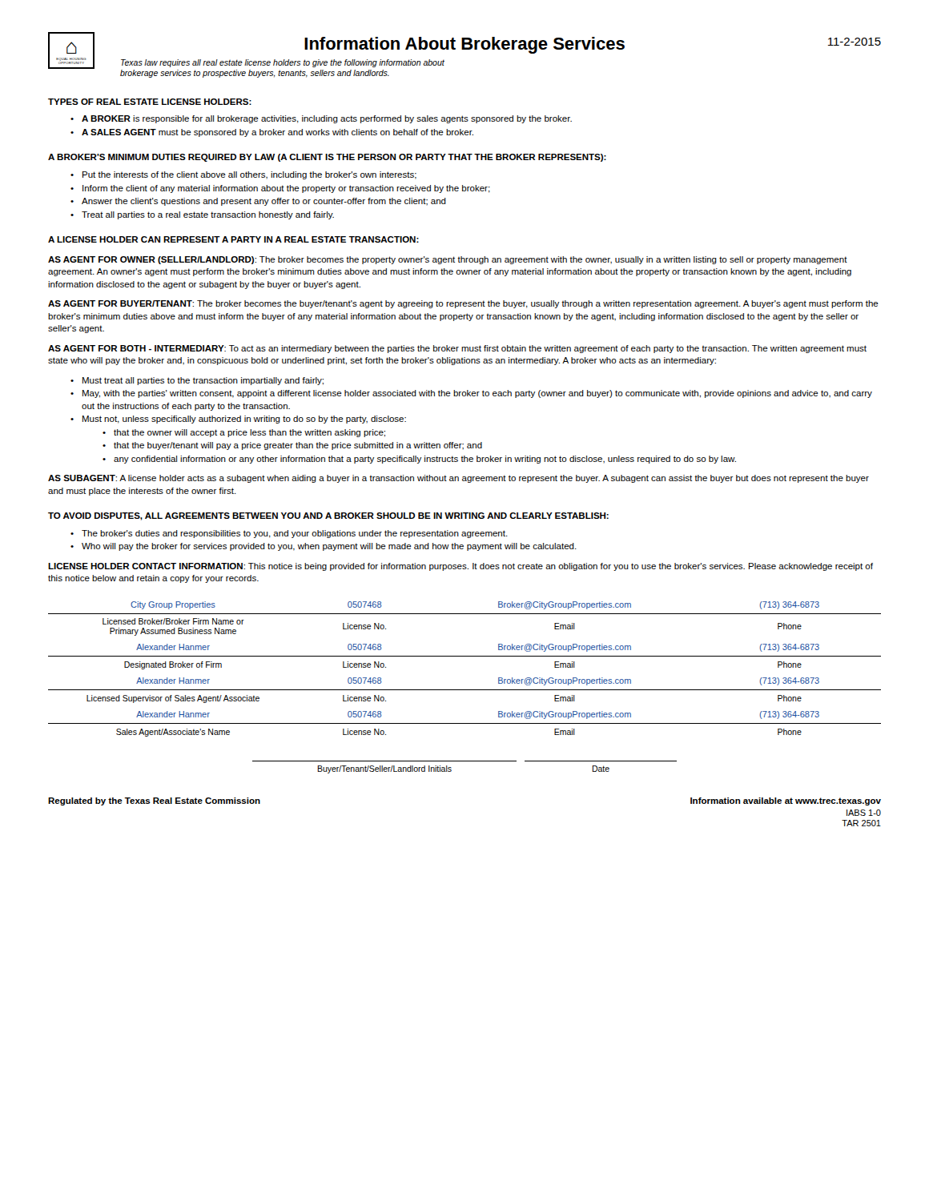⌂
EQUAL HOUSING
OPPORTUNITY
Information About Brokerage Services
Texas law requires all real estate license holders to give the following information about
brokerage services to prospective buyers, tenants, sellers and landlords.
11-2-2015
Types of real estate license holders:
A BROKER is responsible for all brokerage activities, including acts performed by sales agents sponsored by the broker.
A SALES AGENT must be sponsored by a broker and works with clients on behalf of the broker.
A broker's minimum duties required by law (A client is the person or party that the broker represents):
Put the interests of the client above all others, including the broker's own interests;
Inform the client of any material information about the property or transaction received by the broker;
Answer the client's questions and present any offer to or counter-offer from the client; and
Treat all parties to a real estate transaction honestly and fairly.
A license holder can represent a party in a real estate transaction:
AS AGENT FOR OWNER (SELLER/LANDLORD): The broker becomes the property owner's agent through an agreement with the owner, usually in a written listing to sell or property management agreement. An owner's agent must perform the broker's minimum duties above and must inform the owner of any material information about the property or transaction known by the agent, including information disclosed to the agent or subagent by the buyer or buyer's agent.
AS AGENT FOR BUYER/TENANT: The broker becomes the buyer/tenant's agent by agreeing to represent the buyer, usually through a written representation agreement. A buyer's agent must perform the broker's minimum duties above and must inform the buyer of any material information about the property or transaction known by the agent, including information disclosed to the agent by the seller or seller's agent.
AS AGENT FOR BOTH - INTERMEDIARY: To act as an intermediary between the parties the broker must first obtain the written agreement of each party to the transaction. The written agreement must state who will pay the broker and, in conspicuous bold or underlined print, set forth the broker's obligations as an intermediary. A broker who acts as an intermediary:
Must treat all parties to the transaction impartially and fairly;
May, with the parties' written consent, appoint a different license holder associated with the broker to each party (owner and buyer) to communicate with, provide opinions and advice to, and carry out the instructions of each party to the transaction.
Must not, unless specifically authorized in writing to do so by the party, disclose:
that the owner will accept a price less than the written asking price;
that the buyer/tenant will pay a price greater than the price submitted in a written offer; and
any confidential information or any other information that a party specifically instructs the broker in writing not to disclose, unless required to do so by law.
AS SUBAGENT: A license holder acts as a subagent when aiding a buyer in a transaction without an agreement to represent the buyer. A subagent can assist the buyer but does not represent the buyer and must place the interests of the owner first.
To avoid disputes, all agreements between you and a broker should be in writing and clearly establish:
The broker's duties and responsibilities to you, and your obligations under the representation agreement.
Who will pay the broker for services provided to you, when payment will be made and how the payment will be calculated.
LICENSE HOLDER CONTACT INFORMATION: This notice is being provided for information purposes. It does not create an obligation for you to use the broker's services. Please acknowledge receipt of this notice below and retain a copy for your records.
| City Group Properties | 0507468 | Broker@CityGroupProperties.com | (713) 364-6873 |
| Licensed Broker/Broker Firm Name or Primary Assumed Business Name | License No. | Email | Phone |
| Alexander Hanmer | 0507468 | Broker@CityGroupProperties.com | (713) 364-6873 |
| Designated Broker of Firm | License No. | Email | Phone |
| Alexander Hanmer | 0507468 | Broker@CityGroupProperties.com | (713) 364-6873 |
| Licensed Supervisor of Sales Agent/ Associate | License No. | Email | Phone |
| Alexander Hanmer | 0507468 | Broker@CityGroupProperties.com | (713) 364-6873 |
| Sales Agent/Associate's Name | License No. | Email | Phone |
Buyer/Tenant/Seller/Landlord Initials
Date
Regulated by the Texas Real Estate Commission
Information available at www.trec.texas.gov
IABS 1-0
TAR 2501